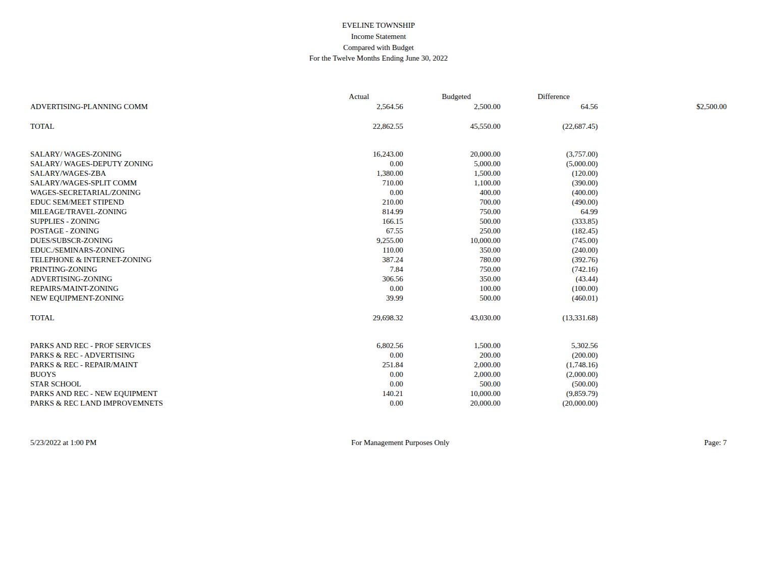EVELINE TOWNSHIP
Income Statement
Compared with Budget
For the Twelve Months Ending June 30, 2022
| | Actual | Budgeted | Difference | |
| ADVERTISING-PLANNING COMM | 2,564.56 | 2,500.00 | 64.56 | $2,500.00 |
| TOTAL | 22,862.55 | 45,550.00 | (22,687.45) | |
| SALARY/ WAGES-ZONING | 16,243.00 | 20,000.00 | (3,757.00) | |
| SALARY/ WAGES-DEPUTY ZONING | 0.00 | 5,000.00 | (5,000.00) | |
| SALARY/WAGES-ZBA | 1,380.00 | 1,500.00 | (120.00) | |
| SALARY/WAGES-SPLIT COMM | 710.00 | 1,100.00 | (390.00) | |
| WAGES-SECRETARIAL/ZONING | 0.00 | 400.00 | (400.00) | |
| EDUC SEM/MEET STIPEND | 210.00 | 700.00 | (490.00) | |
| MILEAGE/TRAVEL-ZONING | 814.99 | 750.00 | 64.99 | |
| SUPPLIES - ZONING | 166.15 | 500.00 | (333.85) | |
| POSTAGE - ZONING | 67.55 | 250.00 | (182.45) | |
| DUES/SUBSCR-ZONING | 9,255.00 | 10,000.00 | (745.00) | |
| EDUC./SEMINARS-ZONING | 110.00 | 350.00 | (240.00) | |
| TELEPHONE & INTERNET-ZONING | 387.24 | 780.00 | (392.76) | |
| PRINTING-ZONING | 7.84 | 750.00 | (742.16) | |
| ADVERTISING-ZONING | 306.56 | 350.00 | (43.44) | |
| REPAIRS/MAINT-ZONING | 0.00 | 100.00 | (100.00) | |
| NEW EQUIPMENT-ZONING | 39.99 | 500.00 | (460.01) | |
| TOTAL | 29,698.32 | 43,030.00 | (13,331.68) | |
| PARKS AND REC - PROF SERVICES | 6,802.56 | 1,500.00 | 5,302.56 | |
| PARKS & REC - ADVERTISING | 0.00 | 200.00 | (200.00) | |
| PARKS & REC - REPAIR/MAINT | 251.84 | 2,000.00 | (1,748.16) | |
| BUOYS | 0.00 | 2,000.00 | (2,000.00) | |
| STAR SCHOOL | 0.00 | 500.00 | (500.00) | |
| PARKS AND REC - NEW EQUIPMENT | 140.21 | 10,000.00 | (9,859.79) | |
| PARKS & REC LAND IMPROVEMNETS | 0.00 | 20,000.00 | (20,000.00) | |
5/23/2022 at 1:00 PM
For Management Purposes Only
Page: 7